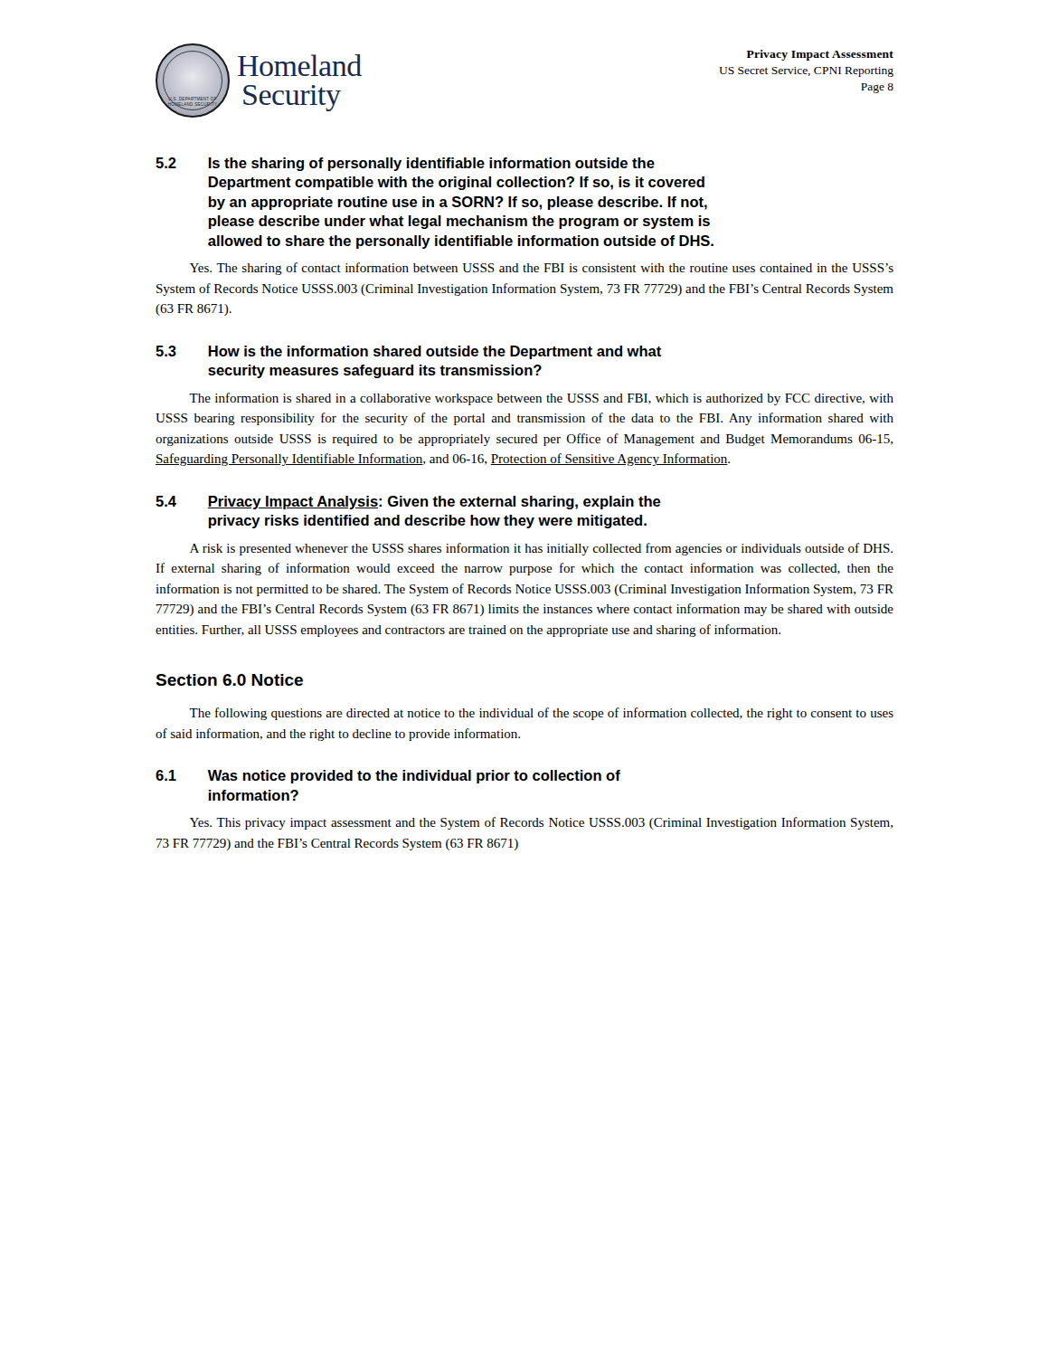U.S. DEPARTMENT OF HOMELAND SECURITY
Homeland Security
Privacy Impact Assessment
US Secret Service, CPNI Reporting
Page 8
5.2 Is the sharing of personally identifiable information outside the Department compatible with the original collection? If so, is it covered by an appropriate routine use in a SORN? If so, please describe. If not, please describe under what legal mechanism the program or system is allowed to share the personally identifiable information outside of DHS.
Yes. The sharing of contact information between USSS and the FBI is consistent with the routine uses contained in the USSS’s System of Records Notice USSS.003 (Criminal Investigation Information System, 73 FR 77729) and the FBI’s Central Records System (63 FR 8671).
5.3 How is the information shared outside the Department and what security measures safeguard its transmission?
The information is shared in a collaborative workspace between the USSS and FBI, which is authorized by FCC directive, with USSS bearing responsibility for the security of the portal and transmission of the data to the FBI. Any information shared with organizations outside USSS is required to be appropriately secured per Office of Management and Budget Memorandums 06-15, Safeguarding Personally Identifiable Information, and 06-16, Protection of Sensitive Agency Information.
5.4 Privacy Impact Analysis: Given the external sharing, explain the privacy risks identified and describe how they were mitigated.
A risk is presented whenever the USSS shares information it has initially collected from agencies or individuals outside of DHS. If external sharing of information would exceed the narrow purpose for which the contact information was collected, then the information is not permitted to be shared. The System of Records Notice USSS.003 (Criminal Investigation Information System, 73 FR 77729) and the FBI’s Central Records System (63 FR 8671) limits the instances where contact information may be shared with outside entities. Further, all USSS employees and contractors are trained on the appropriate use and sharing of information.
Section 6.0 Notice
The following questions are directed at notice to the individual of the scope of information collected, the right to consent to uses of said information, and the right to decline to provide information.
6.1 Was notice provided to the individual prior to collection of information?
Yes. This privacy impact assessment and the System of Records Notice USSS.003 (Criminal Investigation Information System, 73 FR 77729) and the FBI’s Central Records System (63 FR 8671)